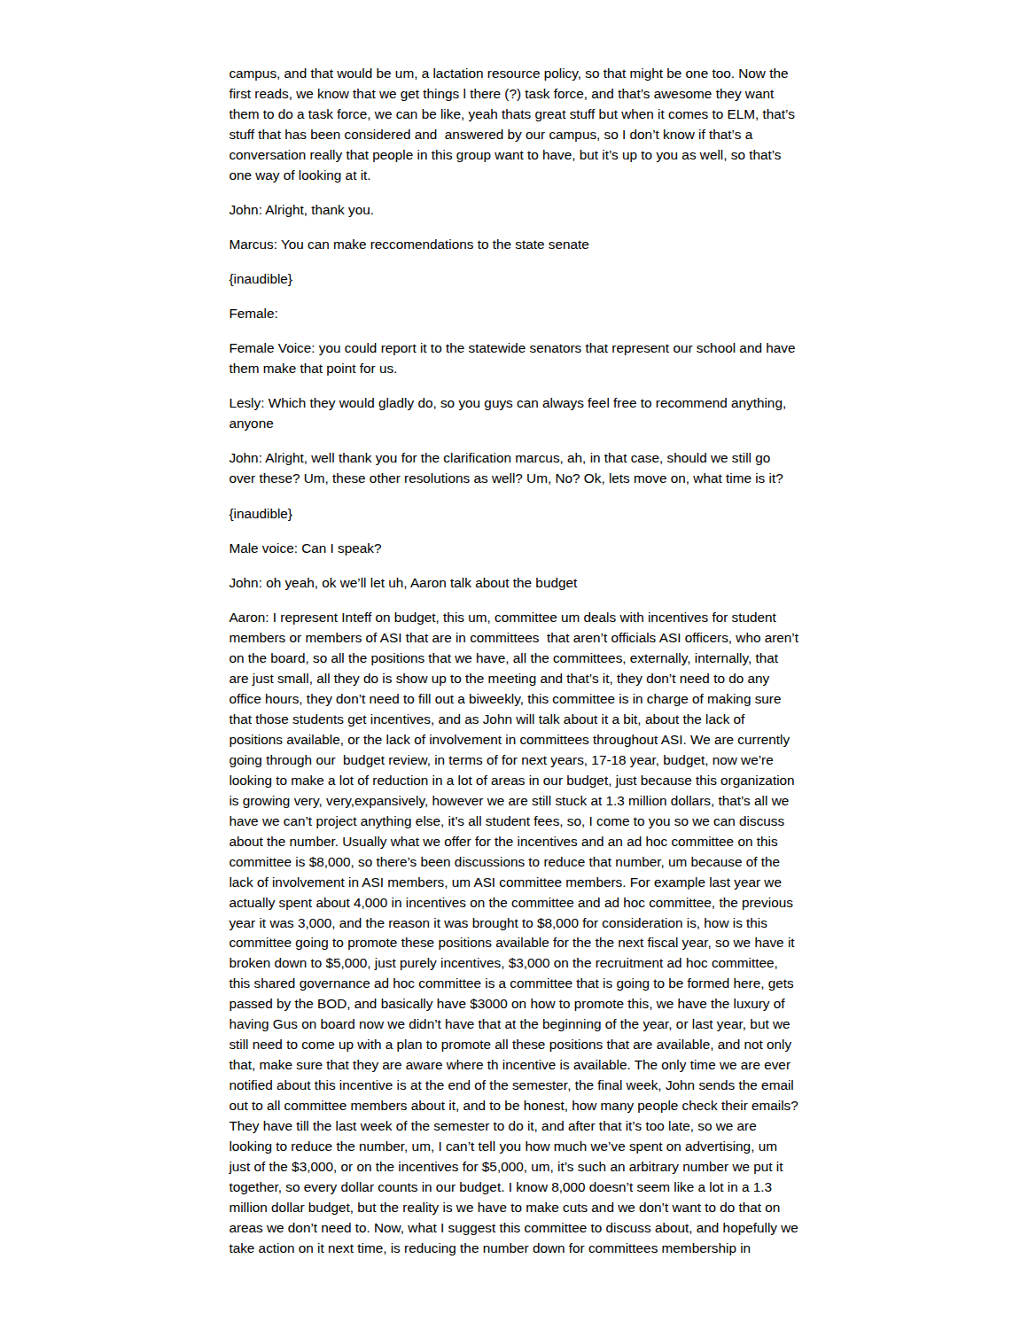campus, and that would be um, a lactation resource policy, so that might be one too. Now the first reads, we know that we get things l there (?) task force, and that’s awesome they want them to do a task force, we can be like, yeah thats great stuff but when it comes to ELM, that’s stuff that has been considered and answered by our campus, so I don’t know if that’s a conversation really that people in this group want to have, but it’s up to you as well, so that’s one way of looking at it.
John: Alright, thank you.
Marcus: You can make reccomendations to the state senate
{inaudible}
Female:
Female Voice: you could report it to the statewide senators that represent our school and have them make that point for us.
Lesly: Which they would gladly do, so you guys can always feel free to recommend anything, anyone
John: Alright, well thank you for the clarification marcus, ah, in that case, should we still go over these? Um, these other resolutions as well? Um, No? Ok, lets move on, what time is it?
{inaudible}
Male voice: Can I speak?
John: oh yeah, ok we’ll let uh, Aaron talk about the budget
Aaron: I represent Inteff on budget, this um, committee um deals with incentives for student members or members of ASI that are in committees that aren’t officials ASI officers, who aren’t on the board, so all the positions that we have, all the committees, externally, internally, that are just small, all they do is show up to the meeting and that’s it, they don’t need to do any office hours, they don’t need to fill out a biweekly, this committee is in charge of making sure that those students get incentives, and as John will talk about it a bit, about the lack of positions available, or the lack of involvement in committees throughout ASI. We are currently going through our budget review, in terms of for next years, 17-18 year, budget, now we’re looking to make a lot of reduction in a lot of areas in our budget, just because this organization is growing very, very,expansively, however we are still stuck at 1.3 million dollars, that’s all we have we can’t project anything else, it’s all student fees, so, I come to you so we can discuss about the number. Usually what we offer for the incentives and an ad hoc committee on this committee is $8,000, so there’s been discussions to reduce that number, um because of the lack of involvement in ASI members, um ASI committee members. For example last year we actually spent about 4,000 in incentives on the committee and ad hoc committee, the previous year it was 3,000, and the reason it was brought to $8,000 for consideration is, how is this committee going to promote these positions available for the the next fiscal year, so we have it broken down to $5,000, just purely incentives, $3,000 on the recruitment ad hoc committee, this shared governance ad hoc committee is a committee that is going to be formed here, gets passed by the BOD, and basically have $3000 on how to promote this, we have the luxury of having Gus on board now we didn’t have that at the beginning of the year, or last year, but we still need to come up with a plan to promote all these positions that are available, and not only that, make sure that they are aware where th incentive is available. The only time we are ever notified about this incentive is at the end of the semester, the final week, John sends the email out to all committee members about it, and to be honest, how many people check their emails? They have till the last week of the semester to do it, and after that it’s too late, so we are looking to reduce the number, um, I can’t tell you how much we’ve spent on advertising, um just of the $3,000, or on the incentives for $5,000, um, it’s such an arbitrary number we put it together, so every dollar counts in our budget. I know 8,000 doesn’t seem like a lot in a 1.3 million dollar budget, but the reality is we have to make cuts and we don’t want to do that on areas we don’t need to. Now, what I suggest this committee to discuss about, and hopefully we take action on it next time, is reducing the number down for committees membership in